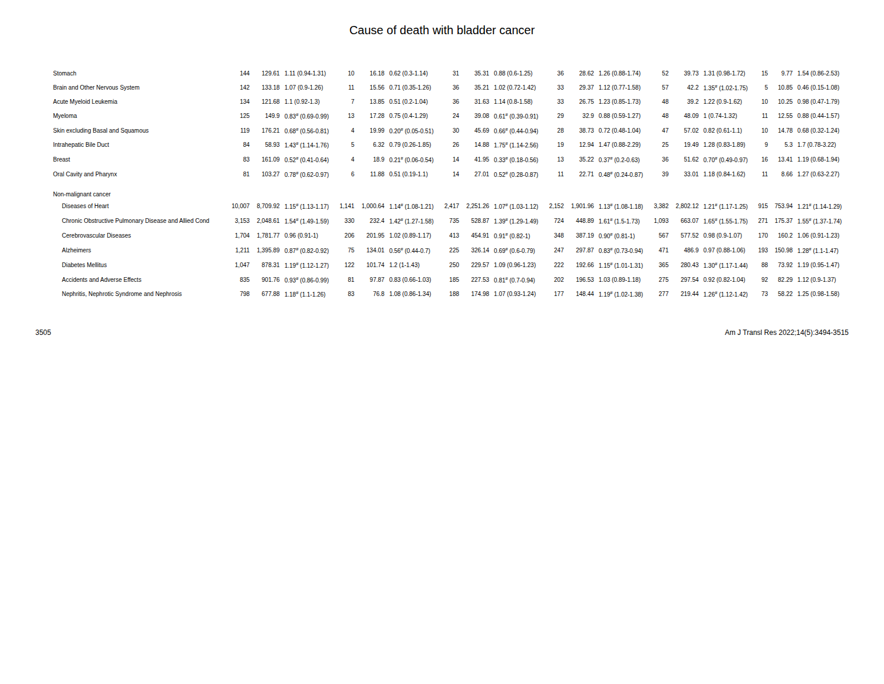Cause of death with bladder cancer
| Stomach | 144 | 129.61 | 1.11 (0.94-1.31) | 10 | 16.18 | 0.62 (0.3-1.14) | 31 | 35.31 | 0.88 (0.6-1.25) | 36 | 28.62 | 1.26 (0.88-1.74) | 52 | 39.73 | 1.31 (0.98-1.72) | 15 | 9.77 | 1.54 (0.86-2.53) |
| Brain and Other Nervous System | 142 | 133.18 | 1.07 (0.9-1.26) | 11 | 15.56 | 0.71 (0.35-1.26) | 36 | 35.21 | 1.02 (0.72-1.42) | 33 | 29.37 | 1.12 (0.77-1.58) | 57 | 42.2 | 1.35 # (1.02-1.75) | 5 | 10.85 | 0.46 (0.15-1.08) |
| Acute Myeloid Leukemia | 134 | 121.68 | 1.1 (0.92-1.3) | 7 | 13.85 | 0.51 (0.2-1.04) | 36 | 31.63 | 1.14 (0.8-1.58) | 33 | 26.75 | 1.23 (0.85-1.73) | 48 | 39.2 | 1.22 (0.9-1.62) | 10 | 10.25 | 0.98 (0.47-1.79) |
| Myeloma | 125 | 149.9 | 0.83 # (0.69-0.99) | 13 | 17.28 | 0.75 (0.4-1.29) | 24 | 39.08 | 0.61 # (0.39-0.91) | 29 | 32.9 | 0.88 (0.59-1.27) | 48 | 48.09 | 1 (0.74-1.32) | 11 | 12.55 | 0.88 (0.44-1.57) |
| Skin excluding Basal and Squamous | 119 | 176.21 | 0.68 # (0.56-0.81) | 4 | 19.99 | 0.20 # (0.05-0.51) | 30 | 45.69 | 0.66 # (0.44-0.94) | 28 | 38.73 | 0.72 (0.48-1.04) | 47 | 57.02 | 0.82 (0.61-1.1) | 10 | 14.78 | 0.68 (0.32-1.24) |
| Intrahepatic Bile Duct | 84 | 58.93 | 1.43 # (1.14-1.76) | 5 | 6.32 | 0.79 (0.26-1.85) | 26 | 14.88 | 1.75 # (1.14-2.56) | 19 | 12.94 | 1.47 (0.88-2.29) | 25 | 19.49 | 1.28 (0.83-1.89) | 9 | 5.3 | 1.7 (0.78-3.22) |
| Breast | 83 | 161.09 | 0.52 # (0.41-0.64) | 4 | 18.9 | 0.21 # (0.06-0.54) | 14 | 41.95 | 0.33 # (0.18-0.56) | 13 | 35.22 | 0.37 # (0.2-0.63) | 36 | 51.62 | 0.70 # (0.49-0.97) | 16 | 13.41 | 1.19 (0.68-1.94) |
| Oral Cavity and Pharynx | 81 | 103.27 | 0.78 # (0.62-0.97) | 6 | 11.88 | 0.51 (0.19-1.1) | 14 | 27.01 | 0.52 # (0.28-0.87) | 11 | 22.71 | 0.48 # (0.24-0.87) | 39 | 33.01 | 1.18 (0.84-1.62) | 11 | 8.66 | 1.27 (0.63-2.27) |
| Non-malignant cancer |
| Diseases of Heart | 10,007 | 8,709.92 | 1.15 # (1.13-1.17) | 1,141 | 1,000.64 | 1.14 # (1.08-1.21) | 2,417 | 2,251.26 | 1.07 # (1.03-1.12) | 2,152 | 1,901.96 | 1.13 # (1.08-1.18) | 3,382 | 2,802.12 | 1.21 # (1.17-1.25) | 915 | 753.94 | 1.21 # (1.14-1.29) |
| Chronic Obstructive Pulmonary Disease and Allied Cond | 3,153 | 2,048.61 | 1.54 # (1.49-1.59) | 330 | 232.4 | 1.42 # (1.27-1.58) | 735 | 528.87 | 1.39 # (1.29-1.49) | 724 | 448.89 | 1.61 # (1.5-1.73) | 1,093 | 663.07 | 1.65 # (1.55-1.75) | 271 | 175.37 | 1.55 # (1.37-1.74) |
| Cerebrovascular Diseases | 1,704 | 1,781.77 | 0.96 (0.91-1) | 206 | 201.95 | 1.02 (0.89-1.17) | 413 | 454.91 | 0.91 # (0.82-1) | 348 | 387.19 | 0.90 # (0.81-1) | 567 | 577.52 | 0.98 (0.9-1.07) | 170 | 160.2 | 1.06 (0.91-1.23) |
| Alzheimers | 1,211 | 1,395.89 | 0.87 # (0.82-0.92) | 75 | 134.01 | 0.56 # (0.44-0.7) | 225 | 326.14 | 0.69 # (0.6-0.79) | 247 | 297.87 | 0.83 # (0.73-0.94) | 471 | 486.9 | 0.97 (0.88-1.06) | 193 | 150.98 | 1.28 # (1.1-1.47) |
| Diabetes Mellitus | 1,047 | 878.31 | 1.19 # (1.12-1.27) | 122 | 101.74 | 1.2 (1-1.43) | 250 | 229.57 | 1.09 (0.96-1.23) | 222 | 192.66 | 1.15 # (1.01-1.31) | 365 | 280.43 | 1.30 # (1.17-1.44) | 88 | 73.92 | 1.19 (0.95-1.47) |
| Accidents and Adverse Effects | 835 | 901.76 | 0.93 # (0.86-0.99) | 81 | 97.87 | 0.83 (0.66-1.03) | 185 | 227.53 | 0.81 # (0.7-0.94) | 202 | 196.53 | 1.03 (0.89-1.18) | 275 | 297.54 | 0.92 (0.82-1.04) | 92 | 82.29 | 1.12 (0.9-1.37) |
| Nephritis, Nephrotic Syndrome and Nephrosis | 798 | 677.88 | 1.18 # (1.1-1.26) | 83 | 76.8 | 1.08 (0.86-1.34) | 188 | 174.98 | 1.07 (0.93-1.24) | 177 | 148.44 | 1.19 # (1.02-1.38) | 277 | 219.44 | 1.26 # (1.12-1.42) | 73 | 58.22 | 1.25 (0.98-1.58) |
3505 Am J Transl Res 2022;14(5):3494-3515